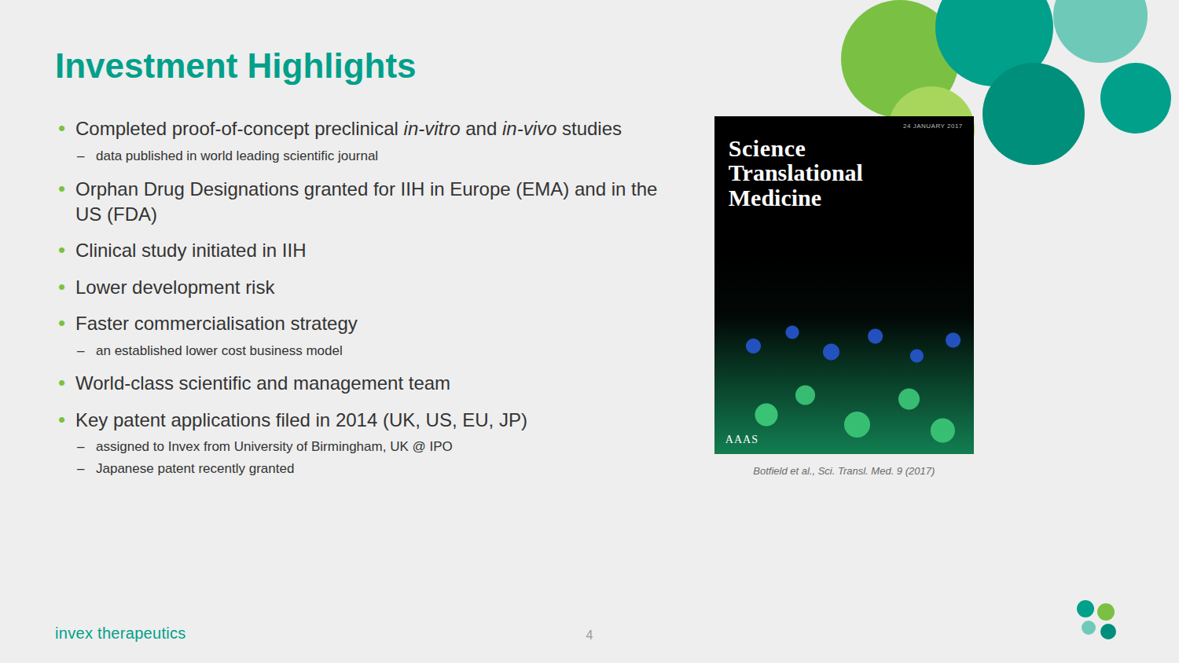Investment Highlights
Completed proof-of-concept preclinical in-vitro and in-vivo studies
data published in world leading scientific journal
Orphan Drug Designations granted for IIH in Europe (EMA) and in the US (FDA)
Clinical study initiated in IIH
Lower development risk
Faster commercialisation strategy
an established lower cost business model
World-class scientific and management team
Key patent applications filed in 2014 (UK, US, EU, JP)
assigned to Invex from University of Birmingham, UK @ IPO
Japanese patent recently granted
24 JANUARY 2017
Science
Translational
Medicine
AAAS
Botfield et al., Sci. Transl. Med. 9 (2017)
invex therapeutics
4